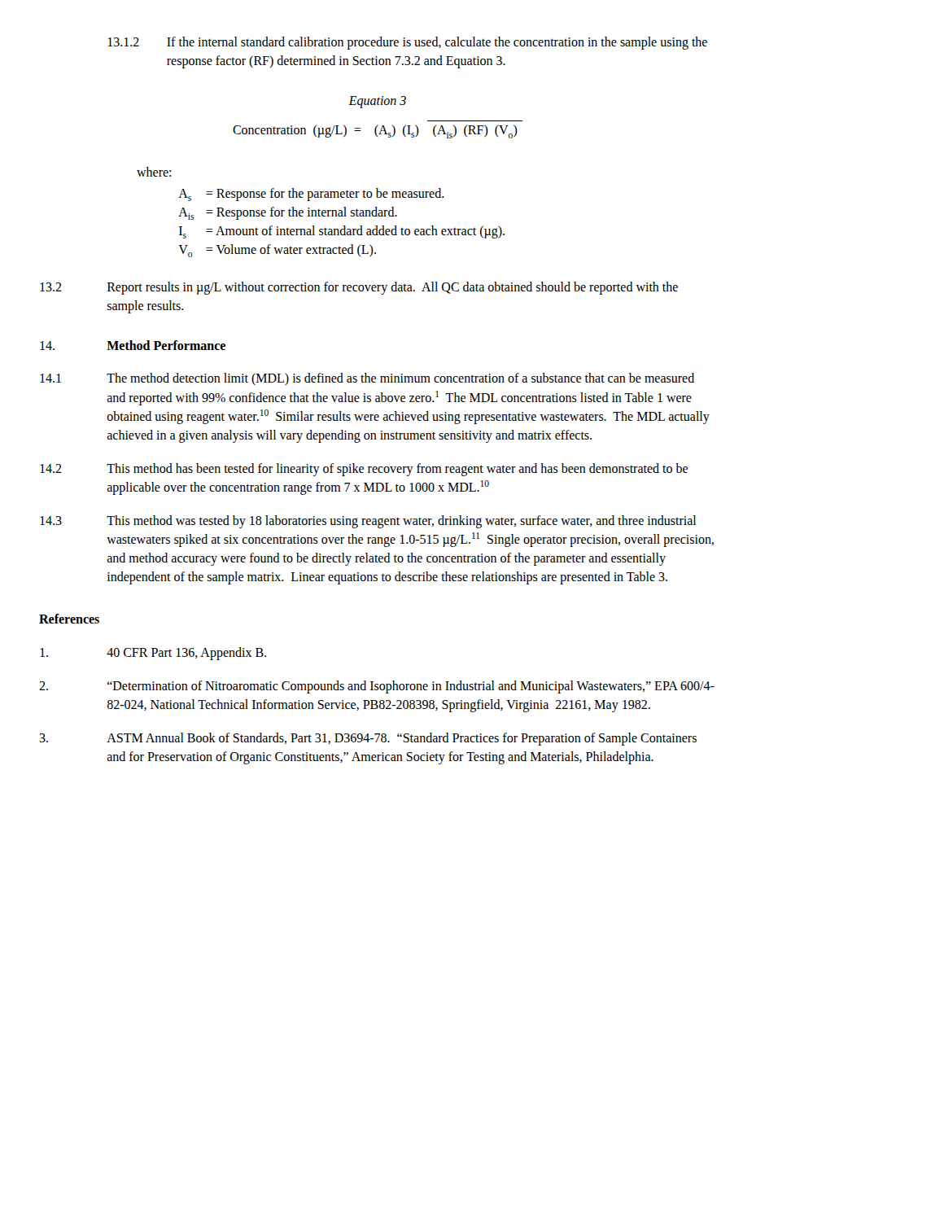13.1.2
If the internal standard calibration procedure is used, calculate the concentration in the sample using the response factor (RF) determined in Section 7.3.2 and Equation 3.
Equation 3
Concentration (µg/L) = (As) (Is) (Ais) (RF) (Vo)
where:
As= Response for the parameter to be measured.
Ais= Response for the internal standard.
Is= Amount of internal standard added to each extract (µg).
Vo= Volume of water extracted (L).
13.2
Report results in µg/L without correction for recovery data. All QC data obtained should be reported with the sample results.
14. Method Performance
14.1
The method detection limit (MDL) is defined as the minimum concentration of a substance that can be measured and reported with 99% confidence that the value is above zero.1 The MDL concentrations listed in Table 1 were obtained using reagent water.10 Similar results were achieved using representative wastewaters. The MDL actually achieved in a given analysis will vary depending on instrument sensitivity and matrix effects.
14.2
This method has been tested for linearity of spike recovery from reagent water and has been demonstrated to be applicable over the concentration range from 7 x MDL to 1000 x MDL.10
14.3
This method was tested by 18 laboratories using reagent water, drinking water, surface water, and three industrial wastewaters spiked at six concentrations over the range 1.0-515 µg/L.11 Single operator precision, overall precision, and method accuracy were found to be directly related to the concentration of the parameter and essentially independent of the sample matrix. Linear equations to describe these relationships are presented in Table 3.
References
1.
40 CFR Part 136, Appendix B.
2.
“Determination of Nitroaromatic Compounds and Isophorone in Industrial and Municipal Wastewaters,” EPA 600/4-82-024, National Technical Information Service, PB82-208398, Springfield, Virginia 22161, May 1982.
3.
ASTM Annual Book of Standards, Part 31, D3694-78. “Standard Practices for Preparation of Sample Containers and for Preservation of Organic Constituents,” American Society for Testing and Materials, Philadelphia.